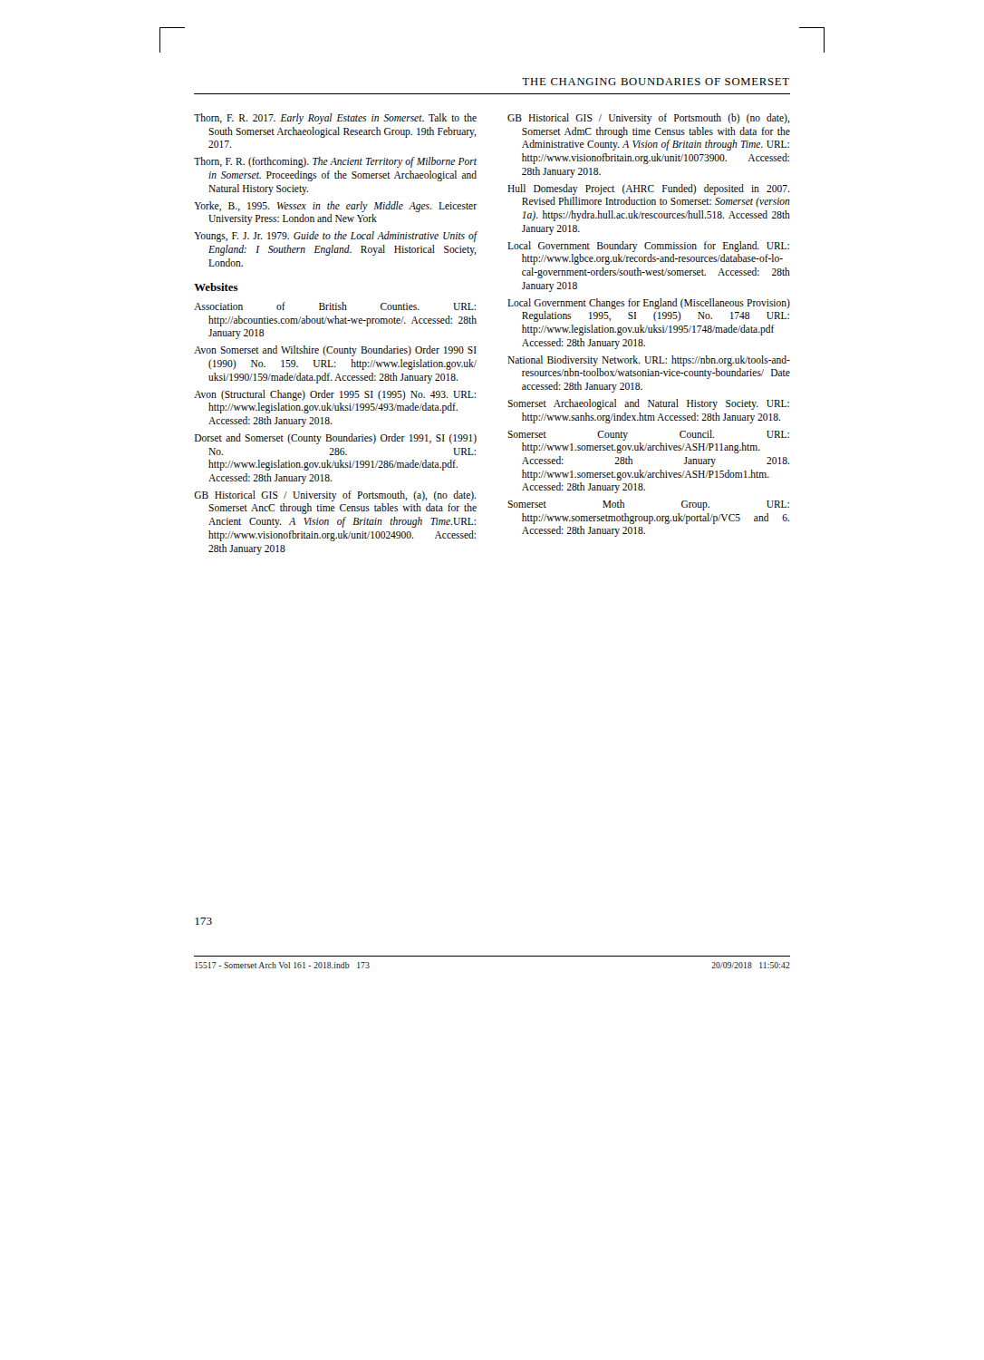The Changing Boundaries of Somerset
Thorn, F. R. 2017. Early Royal Estates in Somerset. Talk to the South Somerset Archaeological Research Group. 19th February, 2017.
Thorn, F. R. (forthcoming). The Ancient Territory of Milborne Port in Somerset. Proceedings of the Somerset Archaeological and Natural History Society.
Yorke, B., 1995. Wessex in the early Middle Ages. Leicester University Press: London and New York
Youngs, F. J. Jr. 1979. Guide to the Local Administrative Units of England: I Southern England. Royal Historical Society, London.
Websites
Association of British Counties. URL: http://abcounties.com/about/what-we-promote/. Accessed: 28th January 2018
Avon Somerset and Wiltshire (County Boundaries) Order 1990 SI (1990) No. 159. URL: http://www.legislation.gov.uk/ uksi/1990/159/made/data.pdf. Accessed: 28th January 2018.
Avon (Structural Change) Order 1995 SI (1995) No. 493. URL: http://www.legislation.gov.uk/uksi/1995/493/made/data.pdf. Accessed: 28th January 2018.
Dorset and Somerset (County Boundaries) Order 1991, SI (1991) No. 286. URL: http://www.legislation.gov.uk/uksi/1991/286/made/data.pdf. Accessed: 28th January 2018.
GB Historical GIS / University of Portsmouth, (a), (no date). Somerset AncC through time Census tables with data for the Ancient County. A Vision of Britain through Time.URL: http://www.visionofbritain.org.uk/unit/10024900. Accessed: 28th January 2018
GB Historical GIS / University of Portsmouth (b) (no date), Somerset AdmC through time Census tables with data for the Administrative County. A Vision of Britain through Time. URL: http://www.visionofbritain.org.uk/unit/10073900. Accessed: 28th January 2018.
Hull Domesday Project (AHRC Funded) deposited in 2007. Revised Phillimore Introduction to Somerset: Somerset (version 1a). https://hydra.hull.ac.uk/rescources/hull.518. Accessed 28th January 2018.
Local Government Boundary Commission for England. URL: http://www.lgbce.org.uk/records-and-resources/database-of-local-government-orders/south-west/somerset. Accessed: 28th January 2018
Local Government Changes for England (Miscellaneous Provision) Regulations 1995, SI (1995) No. 1748 URL: http://www.legislation.gov.uk/uksi/1995/1748/made/data.pdf Accessed: 28th January 2018.
National Biodiversity Network. URL: https://nbn.org.uk/tools-and-resources/nbn-toolbox/watsonian-vice-county-boundaries/ Date accessed: 28th January 2018.
Somerset Archaeological and Natural History Society. URL: http://www.sanhs.org/index.htm Accessed: 28th January 2018.
Somerset County Council. URL: http://www1.somerset.gov.uk/archives/ASH/P11ang.htm. Accessed: 28th January 2018. http://www1.somerset.gov.uk/archives/ASH/P15dom1.htm. Accessed: 28th January 2018.
Somerset Moth Group. URL: http://www.somersetmothgroup.org.uk/portal/p/VC5 and 6. Accessed: 28th January 2018.
173
15517 - Somerset Arch Vol 161 - 2018.indb 173 20/09/2018 11:50:42